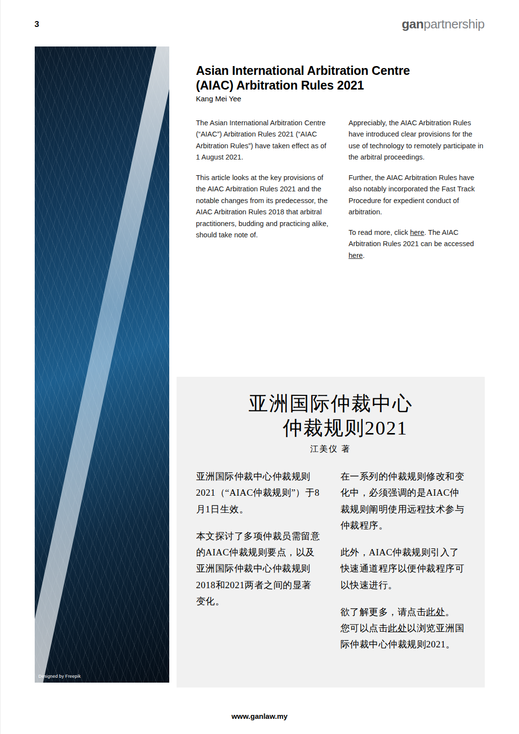3
gan partnership
Designed by Freepik
Asian International Arbitration Centre
(AIAC) Arbitration Rules 2021
Kang Mei Yee
The Asian International Arbitration Centre (“AIAC”) Arbitration Rules 2021 (“AIAC Arbitration Rules”) have taken effect as of 1 August 2021.
This article looks at the key provisions of the AIAC Arbitration Rules 2021 and the notable changes from its predecessor, the AIAC Arbitration Rules 2018 that arbitral practitioners, budding and practicing alike, should take note of.
Appreciably, the AIAC Arbitration Rules have introduced clear provisions for the use of technology to remotely participate in the arbitral proceedings.
Further, the AIAC Arbitration Rules have also notably incorporated the Fast Track Procedure for expedient conduct of arbitration.
To read more, click here. The AIAC Arbitration Rules 2021 can be accessed here.
亚洲国际仲裁中心仲裁规则2021
江美仪 著
亚洲国际仲裁中心仲裁规则2021（“AIAC仲裁规则”）于8月1日生效。
本文探讨了多项仲裁员需留意的AIAC仲裁规则要点，以及亚洲国际仲裁中心仲裁规则2018和2021两者之间的显著变化。
在一系列的仲裁规则修改和变化中，必须强调的是AIAC仲裁规则阐明使用远程技术参与仲裁程序。
此外，AIAC仲裁规则引入了快速通道程序以便仲裁程序可以快速进行。
欲了解更多，请点击此处。 您可以点击此处以浏览亚洲国际仲裁中心仲裁规则2021。
www.ganlaw.my